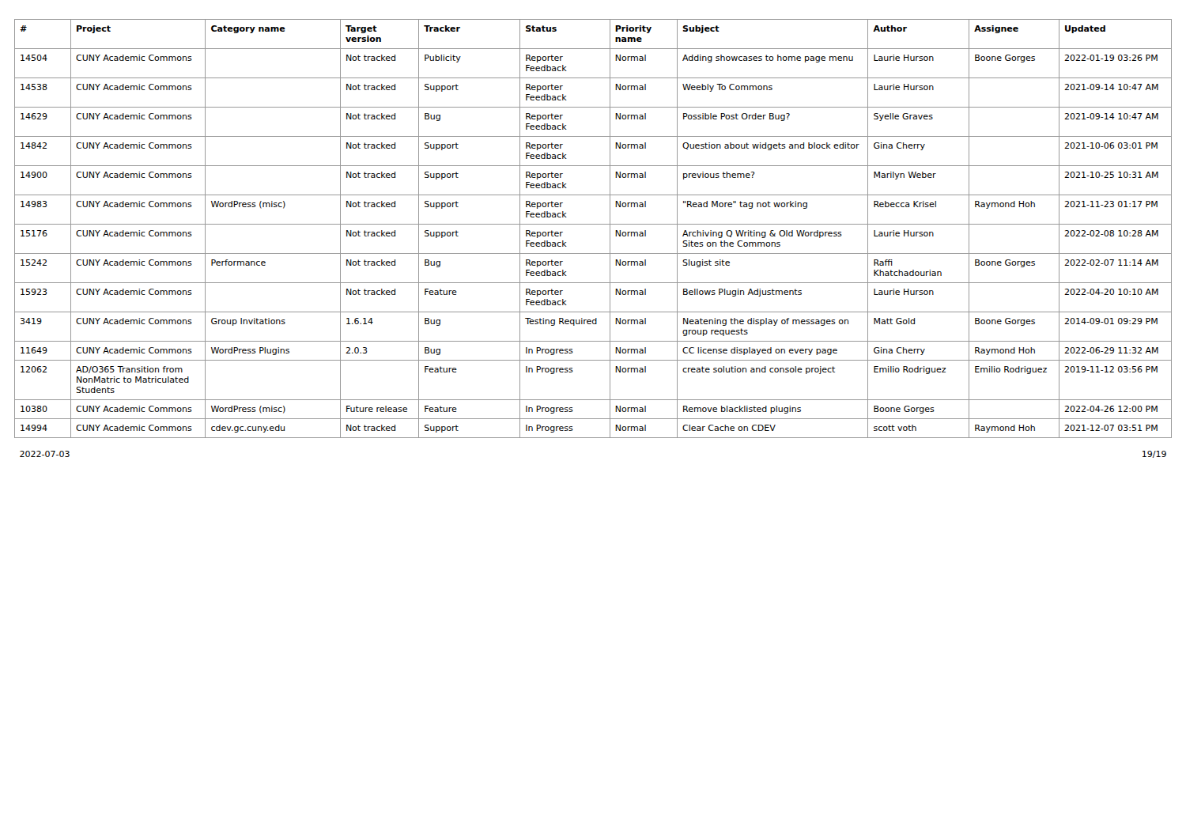Redmine issue listing
| # | Project | Category name | Target version | Tracker | Status | Priority name | Subject | Author | Assignee | Updated |
| --- | --- | --- | --- | --- | --- | --- | --- | --- | --- | --- |
| 14504 | CUNY Academic Commons | | Not tracked | Publicity | Reporter Feedback | Normal | Adding showcases to home page menu | Laurie Hurson | Boone Gorges | 2022-01-19 03:26 PM |
| 14538 | CUNY Academic Commons | | Not tracked | Support | Reporter Feedback | Normal | Weebly To Commons | Laurie Hurson | | 2021-09-14 10:47 AM |
| 14629 | CUNY Academic Commons | | Not tracked | Bug | Reporter Feedback | Normal | Possible Post Order Bug? | Syelle Graves | | 2021-09-14 10:47 AM |
| 14842 | CUNY Academic Commons | | Not tracked | Support | Reporter Feedback | Normal | Question about widgets and block editor | Gina Cherry | | 2021-10-06 03:01 PM |
| 14900 | CUNY Academic Commons | | Not tracked | Support | Reporter Feedback | Normal | previous theme? | Marilyn Weber | | 2021-10-25 10:31 AM |
| 14983 | CUNY Academic Commons | WordPress (misc) | Not tracked | Support | Reporter Feedback | Normal | "Read More" tag not working | Rebecca Krisel | Raymond Hoh | 2021-11-23 01:17 PM |
| 15176 | CUNY Academic Commons | | Not tracked | Support | Reporter Feedback | Normal | Archiving Q Writing & Old Wordpress Sites on the Commons | Laurie Hurson | | 2022-02-08 10:28 AM |
| 15242 | CUNY Academic Commons | Performance | Not tracked | Bug | Reporter Feedback | Normal | Slugist site | Raffi Khatchadourian | Boone Gorges | 2022-02-07 11:14 AM |
| 15923 | CUNY Academic Commons | | Not tracked | Feature | Reporter Feedback | Normal | Bellows Plugin Adjustments | Laurie Hurson | | 2022-04-20 10:10 AM |
| 3419 | CUNY Academic Commons | Group Invitations | 1.6.14 | Bug | Testing Required | Normal | Neatening the display of messages on group requests | Matt Gold | Boone Gorges | 2014-09-01 09:29 PM |
| 11649 | CUNY Academic Commons | WordPress Plugins | 2.0.3 | Bug | In Progress | Normal | CC license displayed on every page | Gina Cherry | Raymond Hoh | 2022-06-29 11:32 AM |
| 12062 | AD/O365 Transition from NonMatric to Matriculated Students | | | Feature | In Progress | Normal | create solution and console project | Emilio Rodriguez | Emilio Rodriguez | 2019-11-12 03:56 PM |
| 10380 | CUNY Academic Commons | WordPress (misc) | Future release | Feature | In Progress | Normal | Remove blacklisted plugins | Boone Gorges | | 2022-04-26 12:00 PM |
| 14994 | CUNY Academic Commons | cdev.gc.cuny.edu | Not tracked | Support | In Progress | Normal | Clear Cache on CDEV | scott voth | Raymond Hoh | 2021-12-07 03:51 PM |
| 2022-07-03 | | 19/19 |